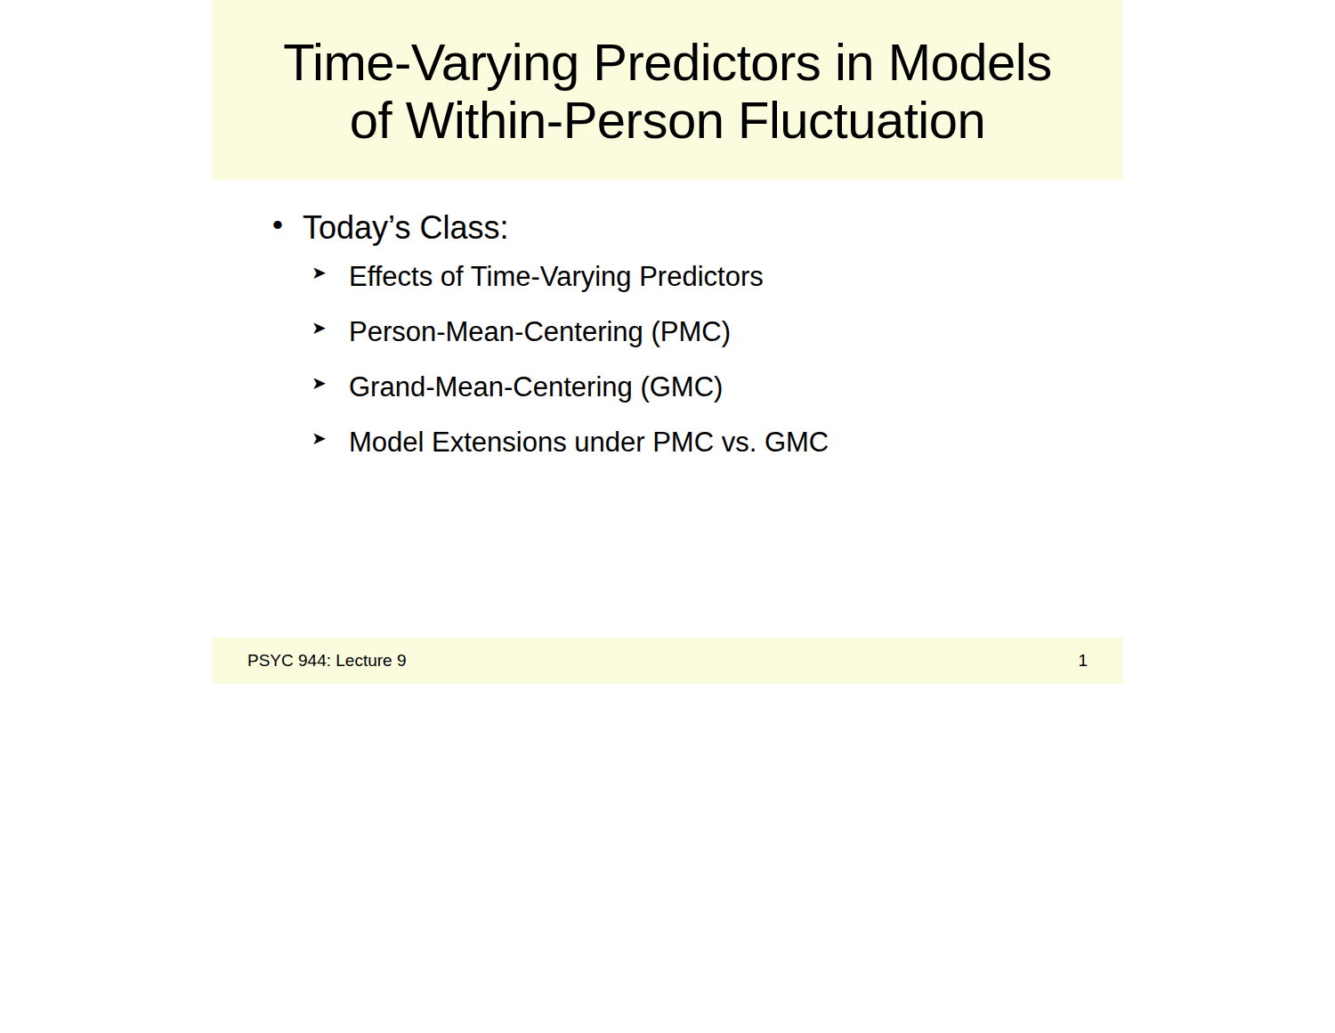Time-Varying Predictors in Models
of Within-Person Fluctuation
Today’s Class:
Effects of Time-Varying Predictors
Person-Mean-Centering (PMC)
Grand-Mean-Centering (GMC)
Model Extensions under PMC vs. GMC
PSYC 944: Lecture 9
1